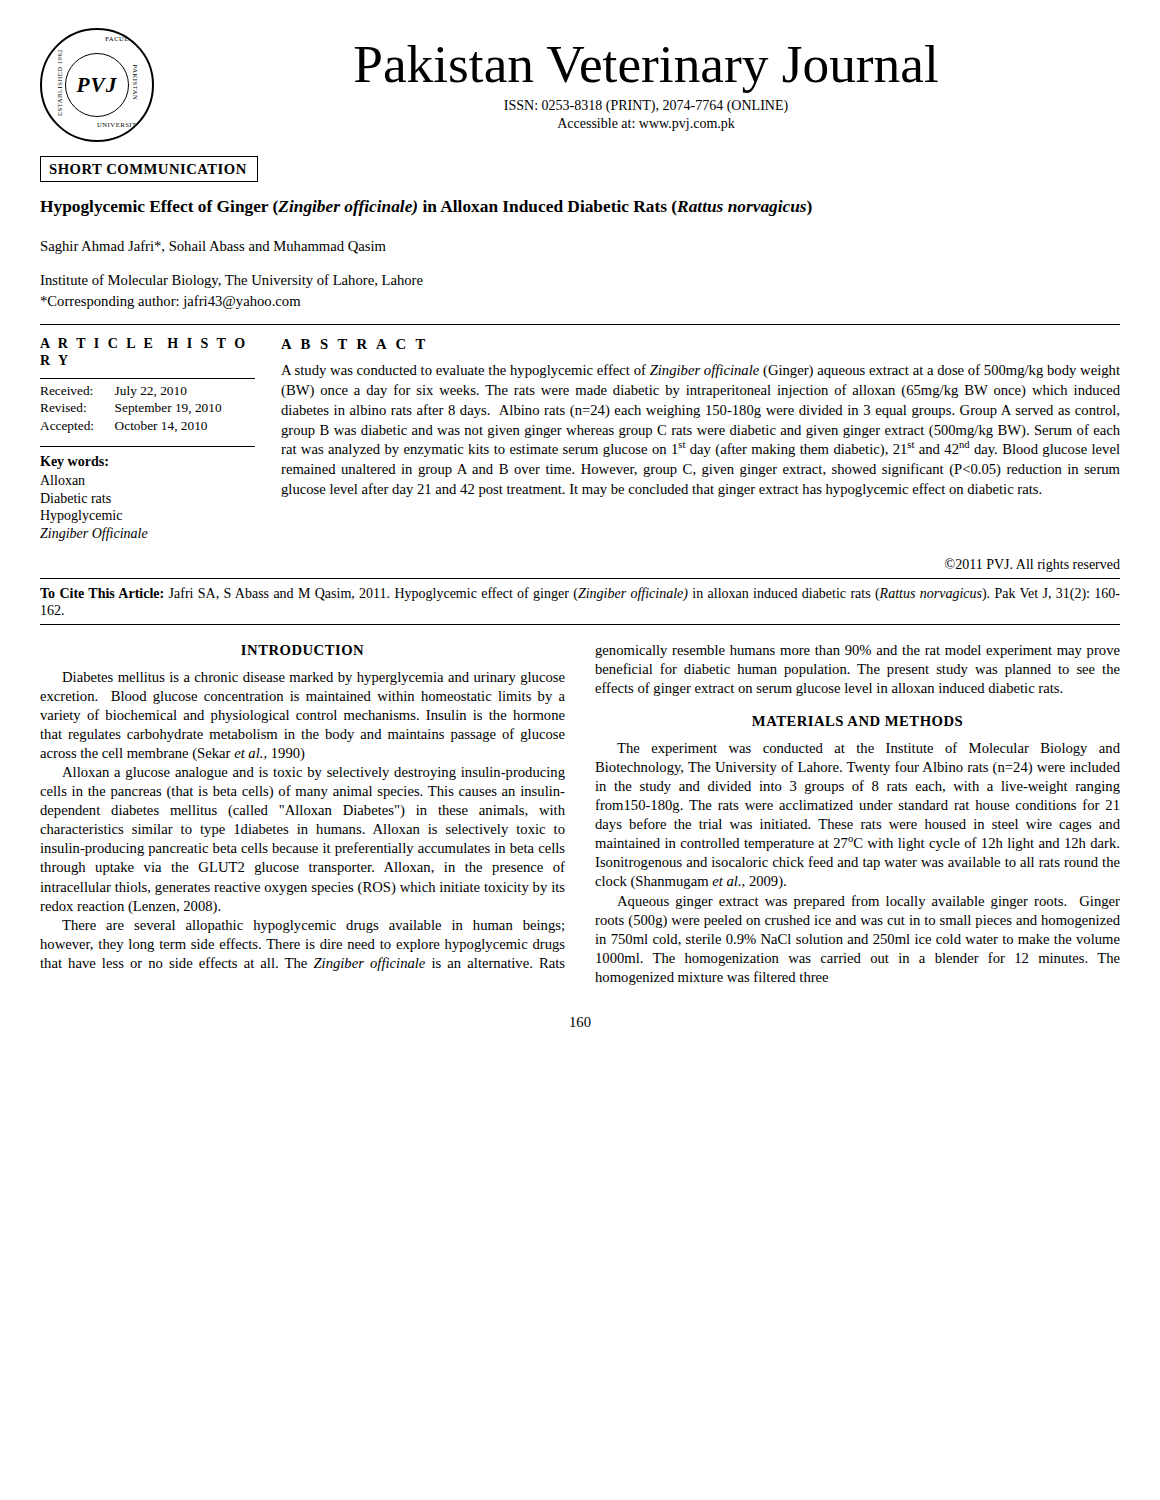Faculty of Veterinary Science University of Agriculture Faisalabad Established 1962 Pakistan
PVJ
Pakistan Veterinary Journal
ISSN: 0253-8318 (PRINT), 2074-7764 (ONLINE)
Accessible at: www.pvj.com.pk
SHORT COMMUNICATION
Hypoglycemic Effect of Ginger (Zingiber officinale) in Alloxan Induced Diabetic Rats (Rattus norvagicus)
Saghir Ahmad Jafri*, Sohail Abass and Muhammad Qasim
Institute of Molecular Biology, The University of Lahore, Lahore
*Corresponding author: jafri43@yahoo.com
A R T I C L E H I S T O R Y
| Received: | July 22, 2010 |
| Revised: | September 19, 2010 |
| Accepted: | October 14, 2010 |
Key words:
Alloxan
Diabetic rats
Hypoglycemic
Zingiber Officinale
A B S T R A C T
A study was conducted to evaluate the hypoglycemic effect of Zingiber officinale (Ginger) aqueous extract at a dose of 500mg/kg body weight (BW) once a day for six weeks. The rats were made diabetic by intraperitoneal injection of alloxan (65mg/kg BW once) which induced diabetes in albino rats after 8 days. Albino rats (n=24) each weighing 150-180g were divided in 3 equal groups. Group A served as control, group B was diabetic and was not given ginger whereas group C rats were diabetic and given ginger extract (500mg/kg BW). Serum of each rat was analyzed by enzymatic kits to estimate serum glucose on 1st day (after making them diabetic), 21st and 42nd day. Blood glucose level remained unaltered in group A and B over time. However, group C, given ginger extract, showed significant (P<0.05) reduction in serum glucose level after day 21 and 42 post treatment. It may be concluded that ginger extract has hypoglycemic effect on diabetic rats.
©2011 PVJ. All rights reserved
To Cite This Article: Jafri SA, S Abass and M Qasim, 2011. Hypoglycemic effect of ginger (Zingiber officinale) in alloxan induced diabetic rats (Rattus norvagicus). Pak Vet J, 31(2): 160-162.
INTRODUCTION
Diabetes mellitus is a chronic disease marked by hyperglycemia and urinary glucose excretion. Blood glucose concentration is maintained within homeostatic limits by a variety of biochemical and physiological control mechanisms. Insulin is the hormone that regulates carbohydrate metabolism in the body and maintains passage of glucose across the cell membrane (Sekar et al., 1990)
Alloxan a glucose analogue and is toxic by selectively destroying insulin-producing cells in the pancreas (that is beta cells) of many animal species. This causes an insulin-dependent diabetes mellitus (called "Alloxan Diabetes") in these animals, with characteristics similar to type 1diabetes in humans. Alloxan is selectively toxic to insulin-producing pancreatic beta cells because it preferentially accumulates in beta cells through uptake via the GLUT2 glucose transporter. Alloxan, in the presence of intracellular thiols, generates reactive oxygen species (ROS) which initiate toxicity by its redox reaction (Lenzen, 2008).
There are several allopathic hypoglycemic drugs available in human beings; however, they long term side effects. There is dire need to explore hypoglycemic drugs that have less or no side effects at all. The Zingiber officinale is an alternative. Rats genomically resemble humans more than 90% and the rat model experiment may prove beneficial for diabetic human population. The present study was planned to see the effects of ginger extract on serum glucose level in alloxan induced diabetic rats.
MATERIALS AND METHODS
The experiment was conducted at the Institute of Molecular Biology and Biotechnology, The University of Lahore. Twenty four Albino rats (n=24) were included in the study and divided into 3 groups of 8 rats each, with a live-weight ranging from150-180g. The rats were acclimatized under standard rat house conditions for 21 days before the trial was initiated. These rats were housed in steel wire cages and maintained in controlled temperature at 27oC with light cycle of 12h light and 12h dark. Isonitrogenous and isocaloric chick feed and tap water was available to all rats round the clock (Shanmugam et al., 2009).
Aqueous ginger extract was prepared from locally available ginger roots. Ginger roots (500g) were peeled on crushed ice and was cut in to small pieces and homogenized in 750ml cold, sterile 0.9% NaCl solution and 250ml ice cold water to make the volume 1000ml. The homogenization was carried out in a blender for 12 minutes. The homogenized mixture was filtered three
160